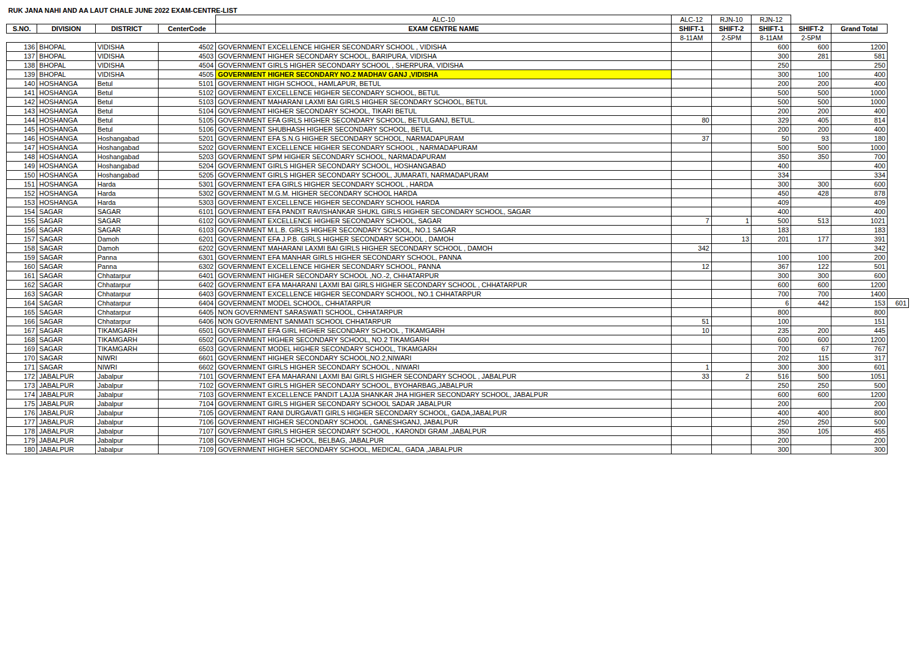| RUK JANA NAHI AND AA LAUT CHALE JUNE 2022 EXAM-CENTRE-LIST |
| | ALC-10 | ALC-12 | RJN-10 | RJN-12 | |
| S.NO. | DIVISION | DISTRICT | CenterCode | EXAM CENTRE NAME | SHIFT-1 | SHIFT-2 | SHIFT-1 | SHIFT-2 | Grand Total |
| | 8-11AM | 2-5PM | 8-11AM | 2-5PM | |
| 136 | BHOPAL | VIDISHA | 4502 | GOVERNMENT EXCELLENCE HIGHER SECONDARY SCHOOL , VIDISHA | | | 600 | 600 | 1200 |
| 137 | BHOPAL | VIDISHA | 4503 | GOVERNMENT HIGHER SECONDARY SCHOOL, BARIPURA, VIDISHA | | | 300 | 281 | 581 |
| 138 | BHOPAL | VIDISHA | 4504 | GOVERNMENT GIRLS HIGHER SECONDARY SCHOOL , SHERPURA, VIDISHA | | | 250 | | 250 |
| 139 | BHOPAL | VIDISHA | 4505 | GOVERNMENT HIGHER SECONDARY NO.2 MADHAV GANJ ,VIDISHA | | | 300 | 100 | 400 |
| 140 | HOSHANGA | Betul | 5101 | GOVERNMENT HIGH SCHOOL, HAMLAPUR, BETUL | | | 200 | 200 | 400 |
| 141 | HOSHANGA | Betul | 5102 | GOVERNMENT EXCELLENCE HIGHER SECONDARY SCHOOL, BETUL | | | 500 | 500 | 1000 |
| 142 | HOSHANGA | Betul | 5103 | GOVERNMENT MAHARANI LAXMI BAI GIRLS HIGHER SECONDARY SCHOOL, BETUL | | | 500 | 500 | 1000 |
| 143 | HOSHANGA | Betul | 5104 | GOVERNMENT HIGHER SECONDARY SCHOOL, TIKARI BETUL | | | 200 | 200 | 400 |
| 144 | HOSHANGA | Betul | 5105 | GOVERNMENT EFA GIRLS HIGHER SECONDARY SCHOOL, BETULGANJ, BETUL. | 80 | | 329 | 405 | 814 |
| 145 | HOSHANGA | Betul | 5106 | GOVERNMENT SHUBHASH HIGHER SECONDARY SCHOOL, BETUL | | | 200 | 200 | 400 |
| 146 | HOSHANGA | Hoshangabad | 5201 | GOVERNMENT EFA S.N.G HIGHER SECONDARY SCHOOL, NARMADAPURAM | 37 | | 50 | 93 | 180 |
| 147 | HOSHANGA | Hoshangabad | 5202 | GOVERNMENT EXCELLENCE HIGHER SECONDARY SCHOOL , NARMADAPURAM | | | 500 | 500 | 1000 |
| 148 | HOSHANGA | Hoshangabad | 5203 | GOVERNMENT SPM HIGHER SECONDARY SCHOOL, NARMADAPURAM | | | 350 | 350 | 700 |
| 149 | HOSHANGA | Hoshangabad | 5204 | GOVERNMENT GIRLS HIGHER SECONDARY SCHOOL, HOSHANGABAD | | | 400 | | 400 |
| 150 | HOSHANGA | Hoshangabad | 5205 | GOVERNMENT GIRLS HIGHER SECONDARY SCHOOL, JUMARATI, NARMADAPURAM | | | 334 | | 334 |
| 151 | HOSHANGA | Harda | 5301 | GOVERNMENT EFA GIRLS HIGHER SECONDARY SCHOOL , HARDA | | | 300 | 300 | 600 |
| 152 | HOSHANGA | Harda | 5302 | GOVERNMENT M.G.M. HIGHER SECONDARY SCHOOL HARDA | | | 450 | 428 | 878 |
| 153 | HOSHANGA | Harda | 5303 | GOVERNMENT EXCELLENCE HIGHER SECONDARY SCHOOL HARDA | | | 409 | | 409 |
| 154 | SAGAR | SAGAR | 6101 | GOVERNMENT EFA PANDIT RAVISHANKAR SHUKL GIRLS HIGHER SECONDARY SCHOOL, SAGAR | | | 400 | | 400 |
| 155 | SAGAR | SAGAR | 6102 | GOVERNMENT EXCELLENCE HIGHER SECONDARY SCHOOL, SAGAR | 7 | 1 | 500 | 513 | 1021 |
| 156 | SAGAR | SAGAR | 6103 | GOVERNMENT M.L.B. GIRLS HIGHER SECONDARY SCHOOL, NO.1 SAGAR | | | 183 | | 183 |
| 157 | SAGAR | Damoh | 6201 | GOVERNMENT EFA J.P.B. GIRLS HIGHER SECONDARY SCHOOL , DAMOH | | 13 | 201 | 177 | 391 |
| 158 | SAGAR | Damoh | 6202 | GOVERNMENT MAHARANI LAXMI BAI GIRLS HIGHER SECONDARY SCHOOL , DAMOH | 342 | | | | 342 |
| 159 | SAGAR | Panna | 6301 | GOVERNMENT EFA MANHAR GIRLS HIGHER SECONDARY SCHOOL, PANNA | | | 100 | 100 | 200 |
| 160 | SAGAR | Panna | 6302 | GOVERNMENT EXCELLENCE HIGHER SECONDARY SCHOOL, PANNA | 12 | | 367 | 122 | 501 |
| 161 | SAGAR | Chhatarpur | 6401 | GOVERNMENT HIGHER SECONDARY SCHOOL ,NO.-2, CHHATARPUR | | | 300 | 300 | 600 |
| 162 | SAGAR | Chhatarpur | 6402 | GOVERNMENT EFA MAHARANI LAXMI BAI GIRLS HIGHER SECONDARY SCHOOL , CHHATARPUR | | | 600 | 600 | 1200 |
| 163 | SAGAR | Chhatarpur | 6403 | GOVERNMENT EXCELLENCE HIGHER SECONDARY SCHOOL, NO.1 CHHATARPUR | | | 700 | 700 | 1400 |
| 164 | SAGAR | Chhatarpur | 6404 | GOVERNMENT MODEL SCHOOL, CHHATARPUR | | | 6 | 442 | 153 | 601 |
| 165 | SAGAR | Chhatarpur | 6405 | NON GOVERNMENT SARASWATI SCHOOL, CHHATARPUR | | | 800 | | 800 |
| 166 | SAGAR | Chhatarpur | 6406 | NON GOVERNMENT SANMATI SCHOOL CHHATARPUR | 51 | | 100 | | 151 |
| 167 | SAGAR | TIKAMGARH | 6501 | GOVERNMENT EFA GIRL HIGHER SECONDARY SCHOOL , TIKAMGARH | 10 | | 235 | 200 | 445 |
| 168 | SAGAR | TIKAMGARH | 6502 | GOVERNMENT HIGHER SECONDARY SCHOOL, NO.2 TIKAMGARH | | | 600 | 600 | 1200 |
| 169 | SAGAR | TIKAMGARH | 6503 | GOVERNMENT MODEL HIGHER SECONDARY SCHOOL, TIKAMGARH | | | 700 | 67 | 767 |
| 170 | SAGAR | NIWRI | 6601 | GOVERNMENT HIGHER SECONDARY SCHOOL,NO.2,NIWARI | | | 202 | 115 | 317 |
| 171 | SAGAR | NIWRI | 6602 | GOVERNMENT GIRLS HIGHER SECONDARY SCHOOL , NIWARI | 1 | | 300 | 300 | 601 |
| 172 | JABALPUR | Jabalpur | 7101 | GOVERNMENT EFA MAHARANI LAXMI BAI GIRLS HIGHER SECONDARY SCHOOL , JABALPUR | 33 | 2 | 516 | 500 | 1051 |
| 173 | JABALPUR | Jabalpur | 7102 | GOVERNMENT GIRLS HIGHER SECONDARY SCHOOL, BYOHARBAG,JABALPUR | | | 250 | 250 | 500 |
| 174 | JABALPUR | Jabalpur | 7103 | GOVERNMENT EXCELLENCE PANDIT LAJJA SHANKAR JHA HIGHER SECONDARY SCHOOL, JABALPUR | | | 600 | 600 | 1200 |
| 175 | JABALPUR | Jabalpur | 7104 | GOVERNMENT GIRLS HIGHER SECONDARY SCHOOL SADAR JABALPUR | | | 200 | | 200 |
| 176 | JABALPUR | Jabalpur | 7105 | GOVERNMENT RANI DURGAVATI GIRLS HIGHER SECONDARY SCHOOL, GADA,JABALPUR | | | 400 | 400 | 800 |
| 177 | JABALPUR | Jabalpur | 7106 | GOVERNMENT HIGHER SECONDARY SCHOOL , GANESHGANJ, JABALPUR | | | 250 | 250 | 500 |
| 178 | JABALPUR | Jabalpur | 7107 | GOVERNMENT GIRLS HIGHER SECONDARY SCHOOL , KARONDI GRAM ,JABALPUR | | | 350 | 105 | 455 |
| 179 | JABALPUR | Jabalpur | 7108 | GOVERNMENT HIGH SCHOOL, BELBAG, JABALPUR | | | 200 | | 200 |
| 180 | JABALPUR | Jabalpur | 7109 | GOVERNMENT HIGHER SECONDARY SCHOOL, MEDICAL, GADA ,JABALPUR | | | 300 | | 300 |